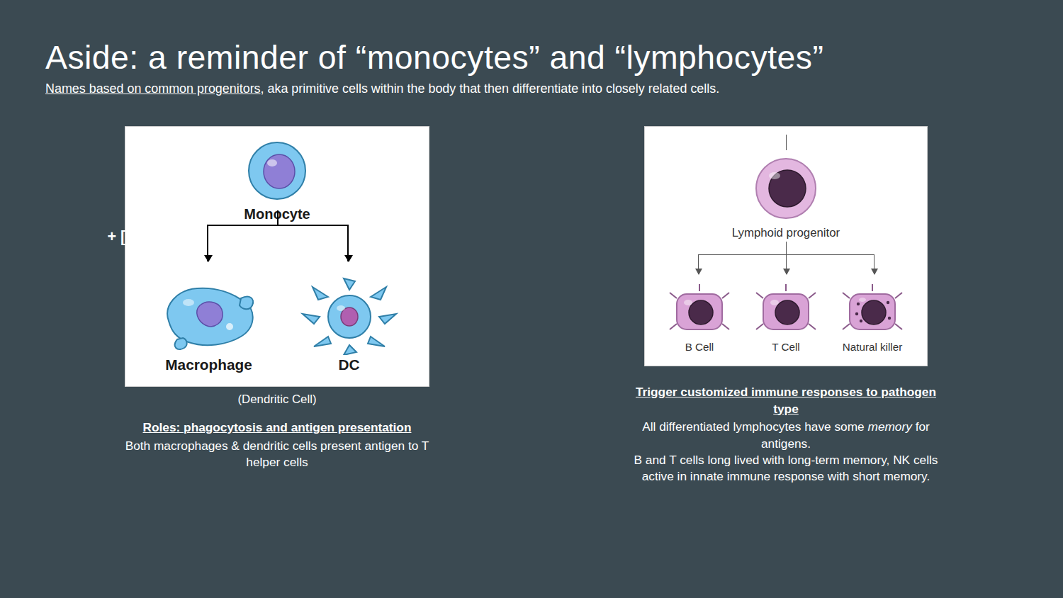Aside: a reminder of “monocytes” and “lymphocytes”
Names based on common progenitors, aka primitive cells within the body that then differentiate into closely related cells.
Monocyte
+ [12,13]
Macrophage
DC
(Dendritic Cell)
Roles: phagocytosis and antigen presentation Both macrophages & dendritic cells present antigen to T helper cells
Lymphoid progenitor
B Cell
T Cell
Natural killer
Trigger customized immune responses to pathogen type All differentiated lymphocytes have some memory for antigens.
B and T cells long lived with long-term memory, NK cells active in innate immune response with short memory.